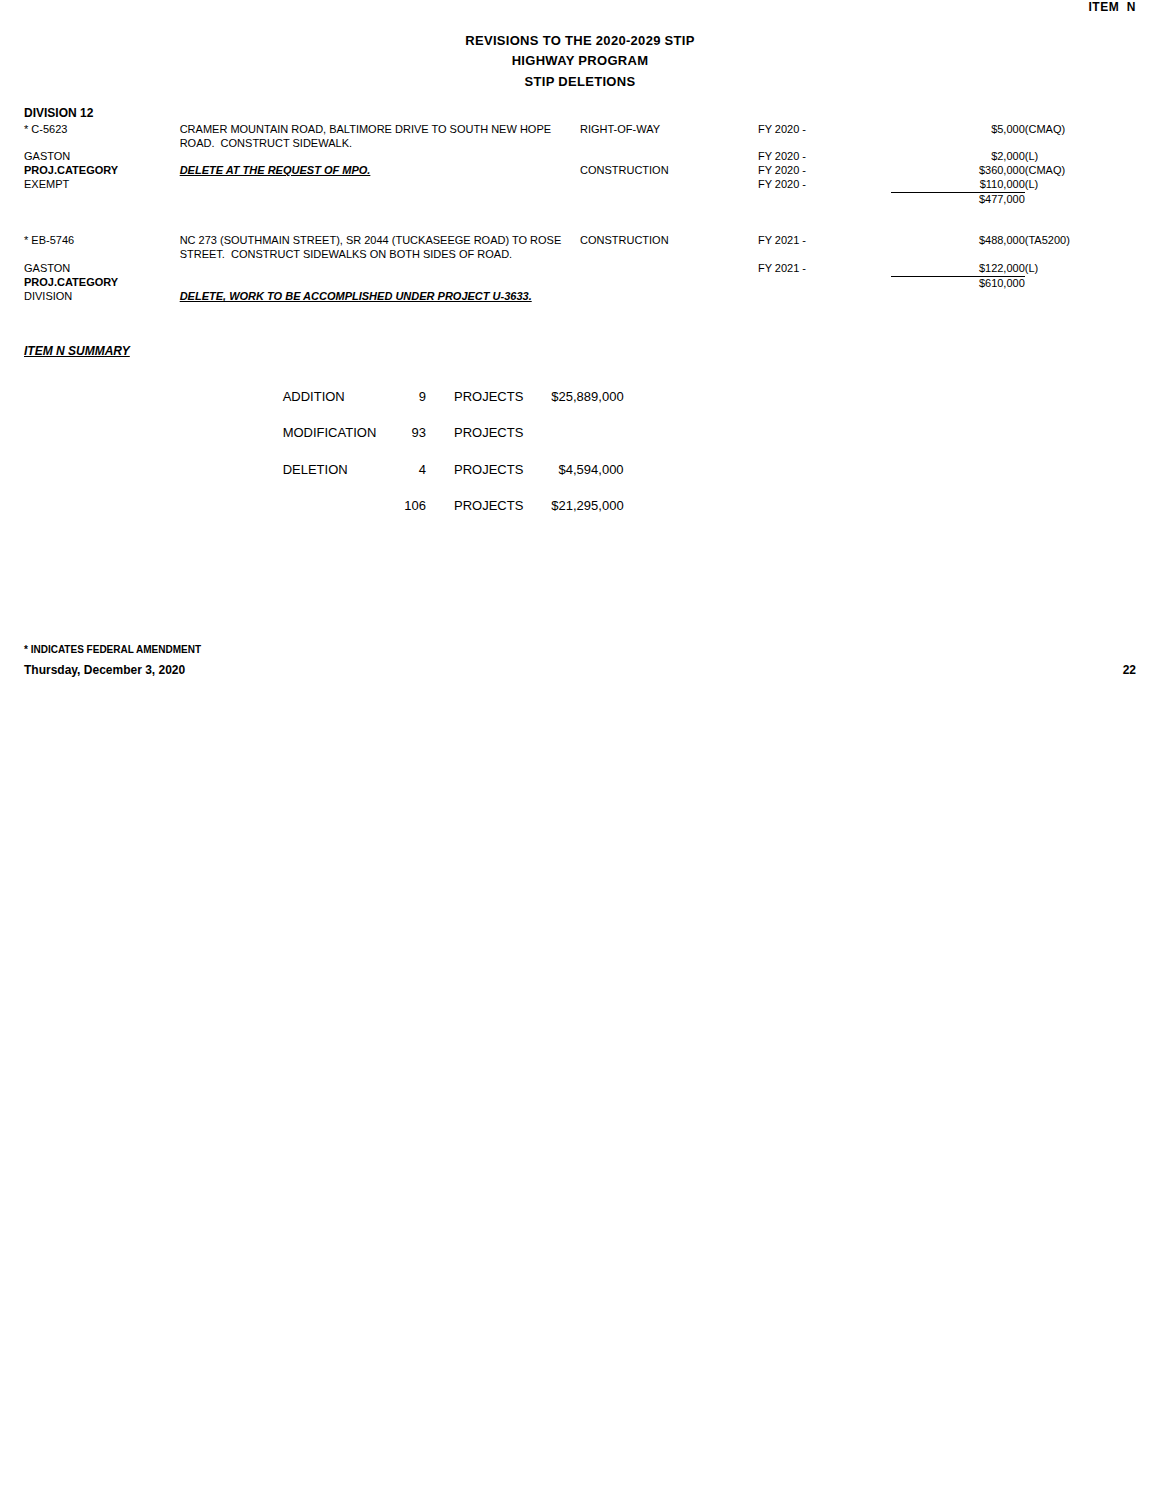ITEM N
REVISIONS TO THE 2020-2029 STIP
HIGHWAY PROGRAM
STIP DELETIONS
DIVISION 12
| * C-5623 | CRAMER MOUNTAIN ROAD, BALTIMORE DRIVE TO SOUTH NEW HOPE ROAD. CONSTRUCT SIDEWALK. | RIGHT-OF-WAY | FY 2020 - | $5,000 | (CMAQ) |
| GASTON | | | FY 2020 - | $2,000 | (L) |
| PROJ.CATEGORY | DELETE AT THE REQUEST OF MPO. | CONSTRUCTION | FY 2020 - | $360,000 | (CMAQ) |
| EXEMPT | | | FY 2020 - | $110,000 | (L) |
| | | | | $477,000 | |
| * EB-5746 | NC 273 (SOUTHMAIN STREET), SR 2044 (TUCKASEEGE ROAD) TO ROSE STREET. CONSTRUCT SIDEWALKS ON BOTH SIDES OF ROAD. | CONSTRUCTION | FY 2021 - | $488,000 | (TA5200) |
| GASTON | | | FY 2021 - | $122,000 | (L) |
| PROJ.CATEGORY | | | | $610,000 | |
| DIVISION | DELETE, WORK TO BE ACCOMPLISHED UNDER PROJECT U-3633. | | | | |
ITEM N SUMMARY
| ADDITION | 9 | PROJECTS | $25,889,000 |
| MODIFICATION | 93 | PROJECTS | |
| DELETION | 4 | PROJECTS | $4,594,000 |
| | 106 | PROJECTS | $21,295,000 |
* INDICATES FEDERAL AMENDMENT
Thursday, December 3, 2020 22